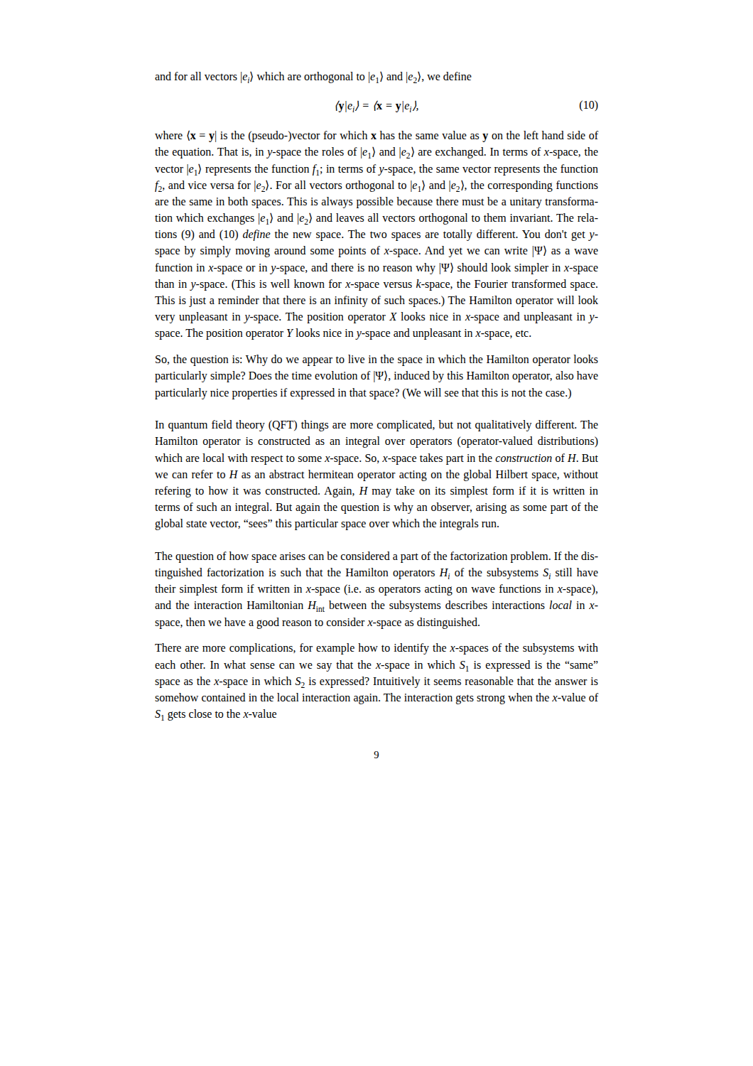and for all vectors |ei⟩ which are orthogonal to |e1⟩ and |e2⟩, we define
⟨y|ei⟩ = ⟨x = y|ei⟩, (10)
where ⟨x = y| is the (pseudo-)vector for which x has the same value as y on the left hand side of the equation. That is, in y-space the roles of |e1⟩ and |e2⟩ are exchanged. In terms of x-space, the vector |e1⟩ represents the function f1; in terms of y-space, the same vector represents the function f2, and vice versa for |e2⟩. For all vectors orthogonal to |e1⟩ and |e2⟩, the corresponding functions are the same in both spaces. This is always possible because there must be a unitary transformation which exchanges |e1⟩ and |e2⟩ and leaves all vectors orthogonal to them invariant. The relations (9) and (10) define the new space. The two spaces are totally different. You don't get y-space by simply moving around some points of x-space. And yet we can write |Ψ⟩ as a wave function in x-space or in y-space, and there is no reason why |Ψ⟩ should look simpler in x-space than in y-space. (This is well known for x-space versus k-space, the Fourier transformed space. This is just a reminder that there is an infinity of such spaces.) The Hamilton operator will look very unpleasant in y-space. The position operator X looks nice in x-space and unpleasant in y-space. The position operator Y looks nice in y-space and unpleasant in x-space, etc.
So, the question is: Why do we appear to live in the space in which the Hamilton operator looks particularly simple? Does the time evolution of |Ψ⟩, induced by this Hamilton operator, also have particularly nice properties if expressed in that space? (We will see that this is not the case.)
In quantum field theory (QFT) things are more complicated, but not qualitatively different. The Hamilton operator is constructed as an integral over operators (operator-valued distributions) which are local with respect to some x-space. So, x-space takes part in the construction of H. But we can refer to H as an abstract hermitean operator acting on the global Hilbert space, without refering to how it was constructed. Again, H may take on its simplest form if it is written in terms of such an integral. But again the question is why an observer, arising as some part of the global state vector, “sees” this particular space over which the integrals run.
The question of how space arises can be considered a part of the factorization problem. If the distinguished factorization is such that the Hamilton operators Hi of the subsystems Si still have their simplest form if written in x-space (i.e. as operators acting on wave functions in x-space), and the interaction Hamiltonian Hint between the subsystems describes interactions local in x-space, then we have a good reason to consider x-space as distinguished.
There are more complications, for example how to identify the x-spaces of the subsystems with each other. In what sense can we say that the x-space in which S1 is expressed is the “same” space as the x-space in which S2 is expressed? Intuitively it seems reasonable that the answer is somehow contained in the local interaction again. The interaction gets strong when the x-value of S1 gets close to the x-value
9